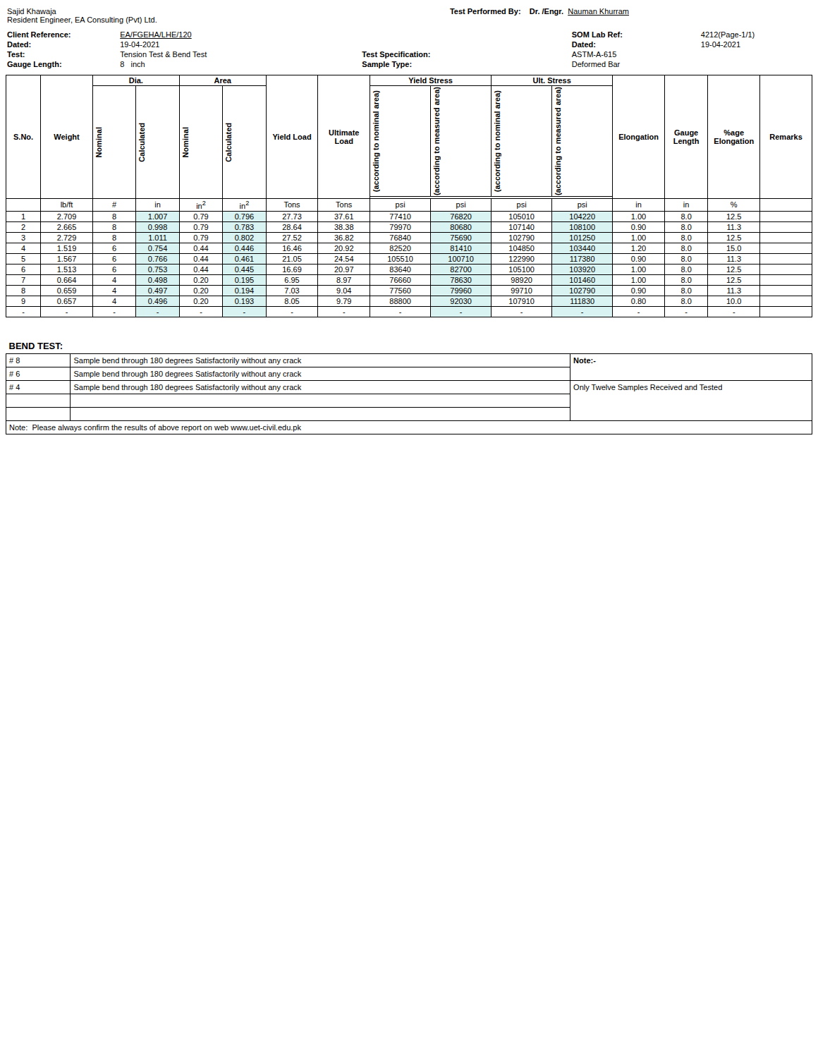| Sajid Khawaja Resident Engineer, EA Consulting (Pvt) Ltd. | Test Performed By: Dr. /Engr. Nauman Khurram |
| Client Reference: | EA/FGEHA/LHE/120 | | SOM Lab Ref: | 4212(Page-1/1) |
| Dated: | 19-04-2021 | | Dated: | 19-04-2021 |
| Test: | Tension Test & Bend Test | Test Specification: | ASTM-A-615 |
| Gauge Length: | 8 inch | Sample Type: | Deformed Bar |
| S.No. | Weight | Dia. | Area | Yield Load | Ultimate Load | Yield Stress | Ult. Stress | Elongation | Gauge Length | %age Elongation | Remarks |
| --- | --- | --- | --- | --- | --- | --- | --- | --- | --- | --- | --- |
| Nominal | Calculated | Nominal | Calculated | (according to nominal area) | (according to measured area) | (according to nominal area) | (according to measured area) |
| | lb/ft | # | in | in 2 | in 2 | Tons | Tons | psi | psi | psi | psi | in | in | % | |
| 1 | 2.709 | 8 | 1.007 | 0.79 | 0.796 | 27.73 | 37.61 | 77410 | 76820 | 105010 | 104220 | 1.00 | 8.0 | 12.5 | |
| 2 | 2.665 | 8 | 0.998 | 0.79 | 0.783 | 28.64 | 38.38 | 79970 | 80680 | 107140 | 108100 | 0.90 | 8.0 | 11.3 | |
| 3 | 2.729 | 8 | 1.011 | 0.79 | 0.802 | 27.52 | 36.82 | 76840 | 75690 | 102790 | 101250 | 1.00 | 8.0 | 12.5 | |
| 4 | 1.519 | 6 | 0.754 | 0.44 | 0.446 | 16.46 | 20.92 | 82520 | 81410 | 104850 | 103440 | 1.20 | 8.0 | 15.0 | |
| 5 | 1.567 | 6 | 0.766 | 0.44 | 0.461 | 21.05 | 24.54 | 105510 | 100710 | 122990 | 117380 | 0.90 | 8.0 | 11.3 | |
| 6 | 1.513 | 6 | 0.753 | 0.44 | 0.445 | 16.69 | 20.97 | 83640 | 82700 | 105100 | 103920 | 1.00 | 8.0 | 12.5 | |
| 7 | 0.664 | 4 | 0.498 | 0.20 | 0.195 | 6.95 | 8.97 | 76660 | 78630 | 98920 | 101460 | 1.00 | 8.0 | 12.5 | |
| 8 | 0.659 | 4 | 0.497 | 0.20 | 0.194 | 7.03 | 9.04 | 77560 | 79960 | 99710 | 102790 | 0.90 | 8.0 | 11.3 | |
| 9 | 0.657 | 4 | 0.496 | 0.20 | 0.193 | 8.05 | 9.79 | 88800 | 92030 | 107910 | 111830 | 0.80 | 8.0 | 10.0 | |
| - | - | - | - | - | - | - | - | - | - | - | - | - | - | - | |
| BEND TEST: |
| # 8 | Sample bend through 180 degrees Satisfactorily without any crack | Note:- |
| # 6 | Sample bend through 180 degrees Satisfactorily without any crack |
| # 4 | Sample bend through 180 degrees Satisfactorily without any crack | Only Twelve Samples Received and Tested |
| Note: Please always confirm the results of above report on web www.uet-civil.edu.pk |